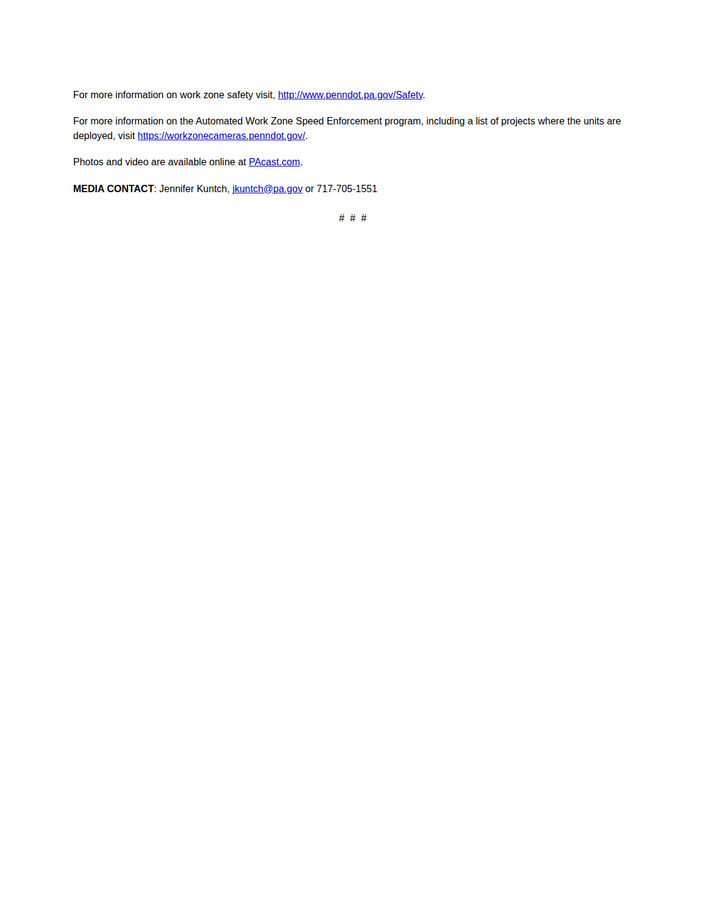For more information on work zone safety visit, http://www.penndot.pa.gov/Safety.
For more information on the Automated Work Zone Speed Enforcement program, including a list of projects where the units are deployed, visit https://workzonecameras.penndot.gov/.
Photos and video are available online at PAcast.com.
MEDIA CONTACT: Jennifer Kuntch, jkuntch@pa.gov or 717-705-1551
# # #